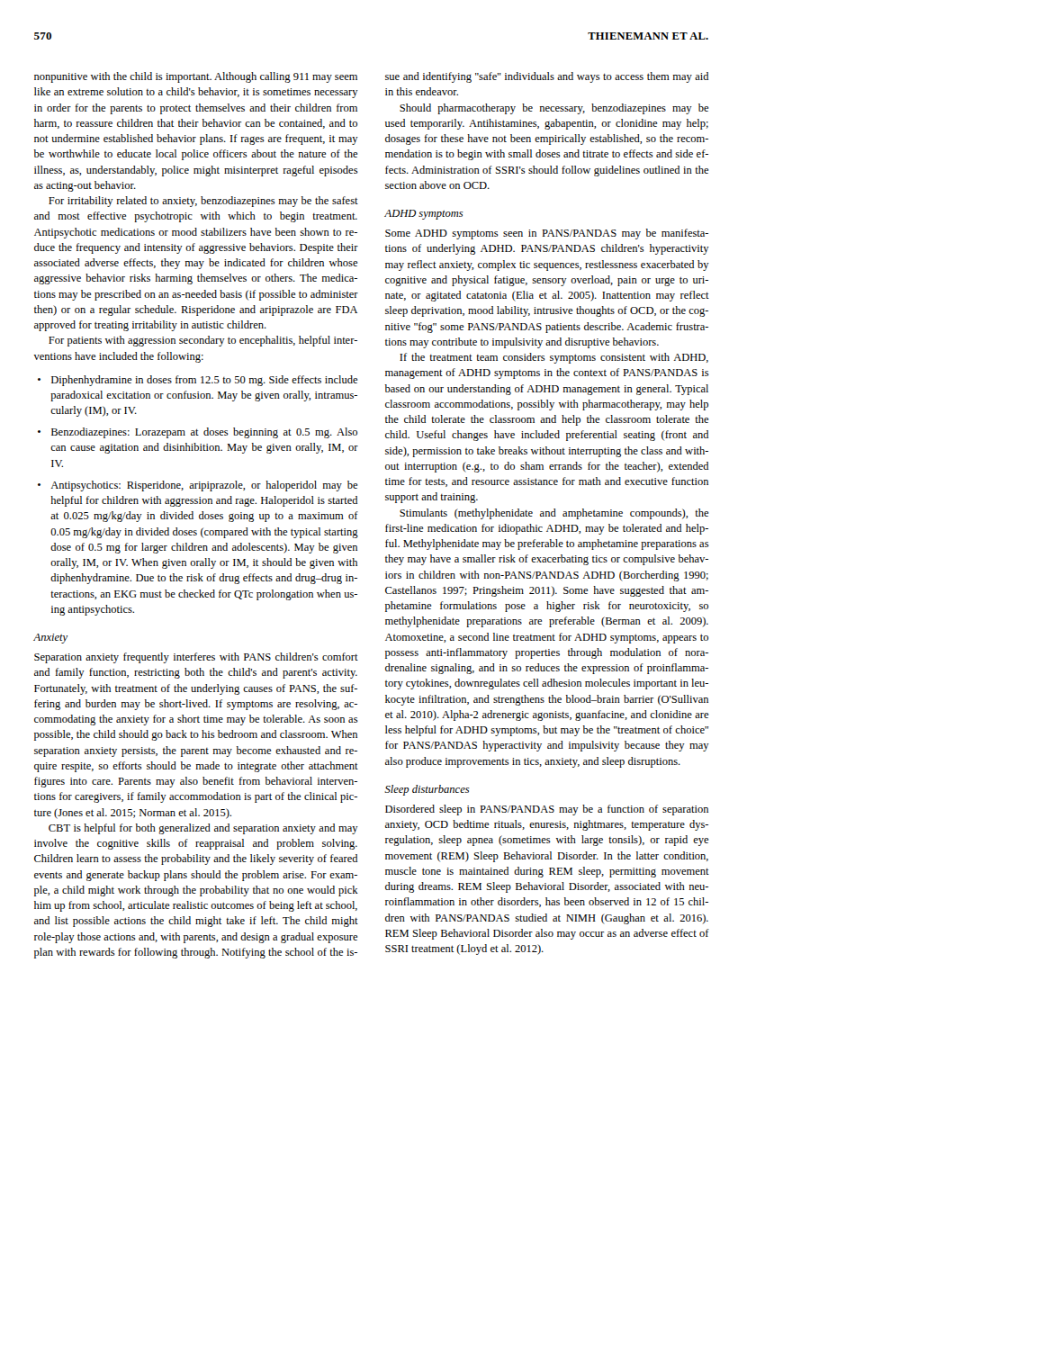570 THIENEMANN ET AL.
nonpunitive with the child is important. Although calling 911 may seem like an extreme solution to a child's behavior, it is sometimes necessary in order for the parents to protect themselves and their children from harm, to reassure children that their behavior can be contained, and to not undermine established behavior plans. If rages are frequent, it may be worthwhile to educate local police officers about the nature of the illness, as, understandably, police might misinterpret rageful episodes as acting-out behavior.
For irritability related to anxiety, benzodiazepines may be the safest and most effective psychotropic with which to begin treatment. Antipsychotic medications or mood stabilizers have been shown to reduce the frequency and intensity of aggressive behaviors. Despite their associated adverse effects, they may be indicated for children whose aggressive behavior risks harming themselves or others. The medications may be prescribed on an as-needed basis (if possible to administer then) or on a regular schedule. Risperidone and aripiprazole are FDA approved for treating irritability in autistic children.
For patients with aggression secondary to encephalitis, helpful interventions have included the following:
Diphenhydramine in doses from 12.5 to 50 mg. Side effects include paradoxical excitation or confusion. May be given orally, intramuscularly (IM), or IV.
Benzodiazepines: Lorazepam at doses beginning at 0.5 mg. Also can cause agitation and disinhibition. May be given orally, IM, or IV.
Antipsychotics: Risperidone, aripiprazole, or haloperidol may be helpful for children with aggression and rage. Haloperidol is started at 0.025 mg/kg/day in divided doses going up to a maximum of 0.05 mg/kg/day in divided doses (compared with the typical starting dose of 0.5 mg for larger children and adolescents). May be given orally, IM, or IV. When given orally or IM, it should be given with diphenhydramine. Due to the risk of drug effects and drug–drug interactions, an EKG must be checked for QTc prolongation when using antipsychotics.
Anxiety
Separation anxiety frequently interferes with PANS children's comfort and family function, restricting both the child's and parent's activity. Fortunately, with treatment of the underlying causes of PANS, the suffering and burden may be short-lived. If symptoms are resolving, accommodating the anxiety for a short time may be tolerable. As soon as possible, the child should go back to his bedroom and classroom. When separation anxiety persists, the parent may become exhausted and require respite, so efforts should be made to integrate other attachment figures into care. Parents may also benefit from behavioral interventions for caregivers, if family accommodation is part of the clinical picture (Jones et al. 2015; Norman et al. 2015).
CBT is helpful for both generalized and separation anxiety and may involve the cognitive skills of reappraisal and problem solving. Children learn to assess the probability and the likely severity of feared events and generate backup plans should the problem arise. For example, a child might work through the probability that no one would pick him up from school, articulate realistic outcomes of being left at school, and list possible actions the child might take if left. The child might role-play those actions and, with parents, and design a gradual exposure plan with rewards for following through. Notifying the school of the issue and identifying ''safe'' individuals and ways to access them may aid in this endeavor.
Should pharmacotherapy be necessary, benzodiazepines may be used temporarily. Antihistamines, gabapentin, or clonidine may help; dosages for these have not been empirically established, so the recommendation is to begin with small doses and titrate to effects and side effects. Administration of SSRI's should follow guidelines outlined in the section above on OCD.
ADHD symptoms
Some ADHD symptoms seen in PANS/PANDAS may be manifestations of underlying ADHD. PANS/PANDAS children's hyperactivity may reflect anxiety, complex tic sequences, restlessness exacerbated by cognitive and physical fatigue, sensory overload, pain or urge to urinate, or agitated catatonia (Elia et al. 2005). Inattention may reflect sleep deprivation, mood lability, intrusive thoughts of OCD, or the cognitive ''fog'' some PANS/PANDAS patients describe. Academic frustrations may contribute to impulsivity and disruptive behaviors.
If the treatment team considers symptoms consistent with ADHD, management of ADHD symptoms in the context of PANS/PANDAS is based on our understanding of ADHD management in general. Typical classroom accommodations, possibly with pharmacotherapy, may help the child tolerate the classroom and help the classroom tolerate the child. Useful changes have included preferential seating (front and side), permission to take breaks without interrupting the class and without interruption (e.g., to do sham errands for the teacher), extended time for tests, and resource assistance for math and executive function support and training.
Stimulants (methylphenidate and amphetamine compounds), the first-line medication for idiopathic ADHD, may be tolerated and helpful. Methylphenidate may be preferable to amphetamine preparations as they may have a smaller risk of exacerbating tics or compulsive behaviors in children with non-PANS/PANDAS ADHD (Borcherding 1990; Castellanos 1997; Pringsheim 2011). Some have suggested that amphetamine formulations pose a higher risk for neurotoxicity, so methylphenidate preparations are preferable (Berman et al. 2009). Atomoxetine, a second line treatment for ADHD symptoms, appears to possess anti-inflammatory properties through modulation of noradrenaline signaling, and in so reduces the expression of proinflammatory cytokines, downregulates cell adhesion molecules important in leukocyte infiltration, and strengthens the blood–brain barrier (O'Sullivan et al. 2010). Alpha-2 adrenergic agonists, guanfacine, and clonidine are less helpful for ADHD symptoms, but may be the ''treatment of choice'' for PANS/PANDAS hyperactivity and impulsivity because they may also produce improvements in tics, anxiety, and sleep disruptions.
Sleep disturbances
Disordered sleep in PANS/PANDAS may be a function of separation anxiety, OCD bedtime rituals, enuresis, nightmares, temperature dysregulation, sleep apnea (sometimes with large tonsils), or rapid eye movement (REM) Sleep Behavioral Disorder. In the latter condition, muscle tone is maintained during REM sleep, permitting movement during dreams. REM Sleep Behavioral Disorder, associated with neuroinflammation in other disorders, has been observed in 12 of 15 children with PANS/PANDAS studied at NIMH (Gaughan et al. 2016). REM Sleep Behavioral Disorder also may occur as an adverse effect of SSRI treatment (Lloyd et al. 2012).